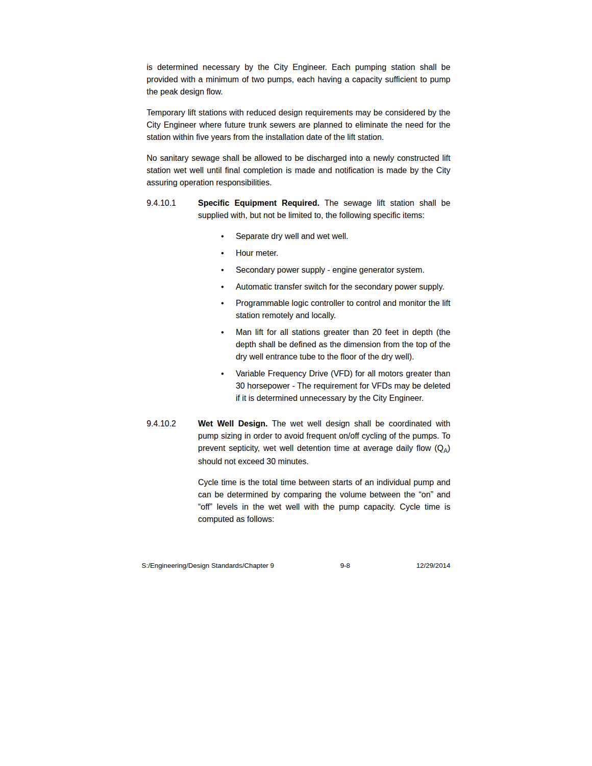is determined necessary by the City Engineer. Each pumping station shall be provided with a minimum of two pumps, each having a capacity sufficient to pump the peak design flow.
Temporary lift stations with reduced design requirements may be considered by the City Engineer where future trunk sewers are planned to eliminate the need for the station within five years from the installation date of the lift station.
No sanitary sewage shall be allowed to be discharged into a newly constructed lift station wet well until final completion is made and notification is made by the City assuring operation responsibilities.
9.4.10.1
Specific Equipment Required. The sewage lift station shall be supplied with, but not be limited to, the following specific items:
Separate dry well and wet well.
Hour meter.
Secondary power supply - engine generator system.
Automatic transfer switch for the secondary power supply.
Programmable logic controller to control and monitor the lift station remotely and locally.
Man lift for all stations greater than 20 feet in depth (the depth shall be defined as the dimension from the top of the dry well entrance tube to the floor of the dry well).
Variable Frequency Drive (VFD) for all motors greater than 30 horsepower - The requirement for VFDs may be deleted if it is determined unnecessary by the City Engineer.
9.4.10.2
Wet Well Design. The wet well design shall be coordinated with pump sizing in order to avoid frequent on/off cycling of the pumps. To prevent septicity, wet well detention time at average daily flow (QA) should not exceed 30 minutes.
Cycle time is the total time between starts of an individual pump and can be determined by comparing the volume between the “on” and “off” levels in the wet well with the pump capacity. Cycle time is computed as follows:
S:/Engineering/Design Standards/Chapter 9
9-8
12/29/2014